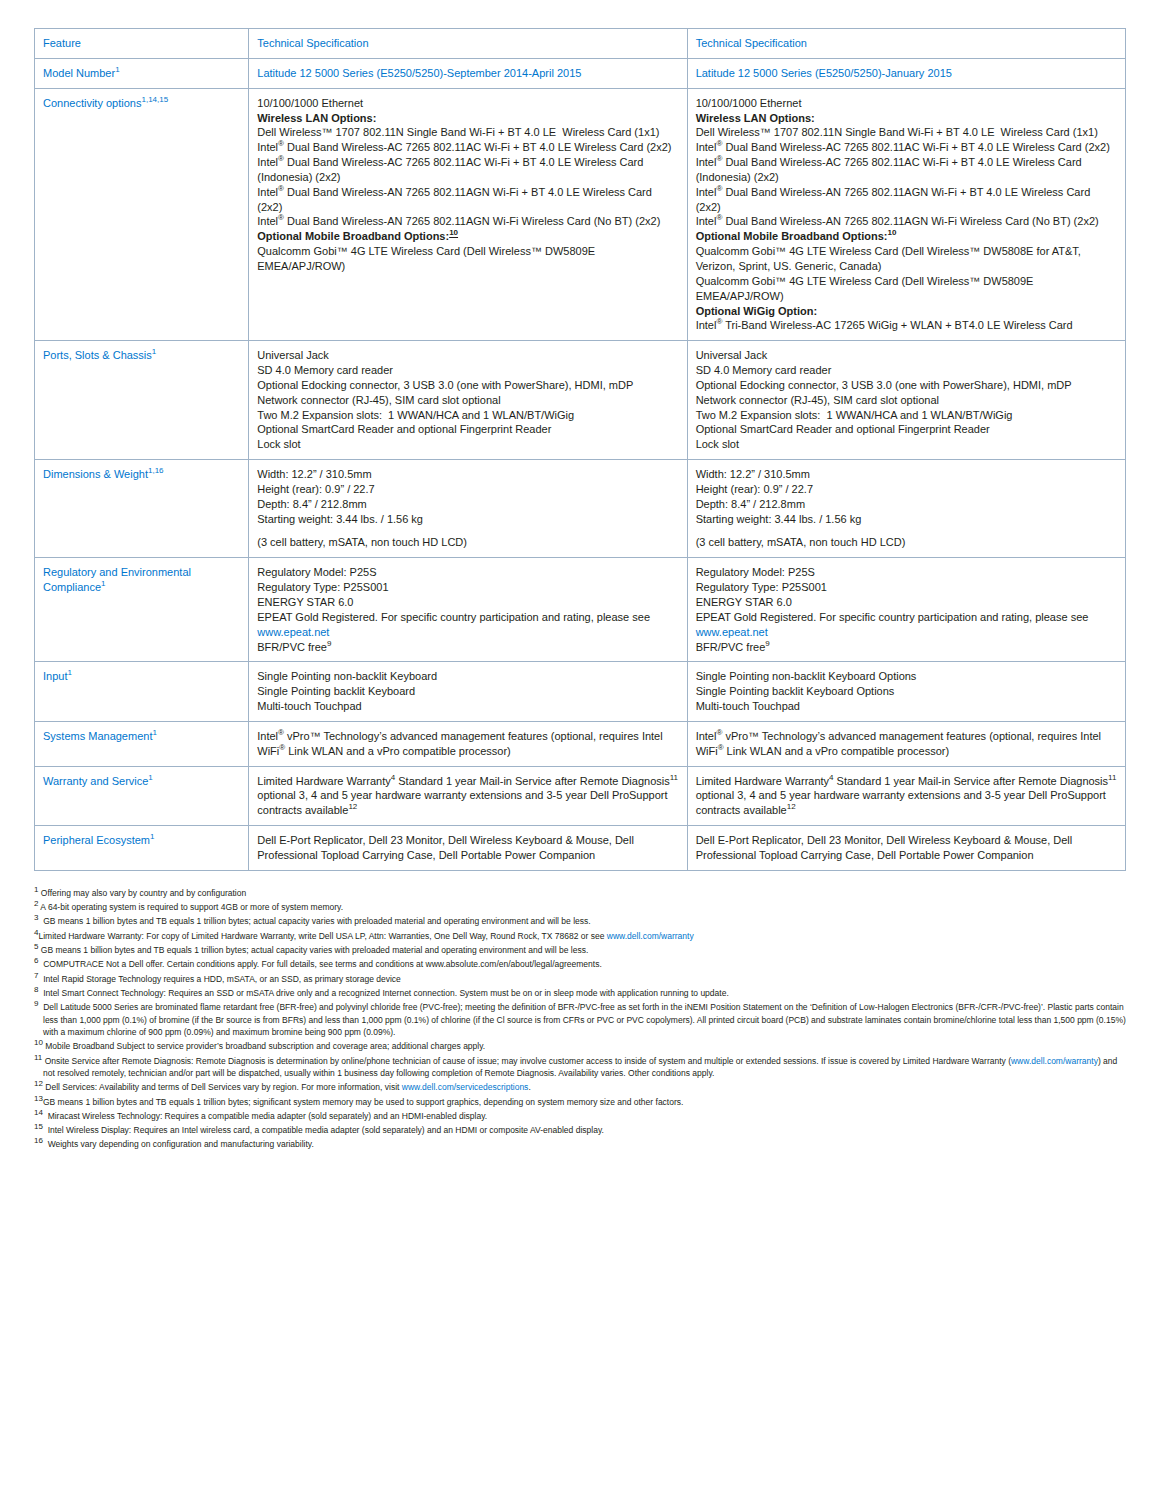| Feature | Technical Specification | Technical Specification |
| Model Number 1 | Latitude 12 5000 Series (E5250/5250)-September 2014-April 2015 | Latitude 12 5000 Series (E5250/5250)-January 2015 |
| Connectivity options 1,14,15 | 10/100/1000 Ethernet Wireless LAN Options: Dell Wireless™ 1707 802.11N Single Band Wi-Fi + BT 4.0 LE Wireless Card (1x1) Intel ® Dual Band Wireless-AC 7265 802.11AC Wi-Fi + BT 4.0 LE Wireless Card (2x2) Intel ® Dual Band Wireless-AC 7265 802.11AC Wi-Fi + BT 4.0 LE Wireless Card (Indonesia) (2x2) Intel ® Dual Band Wireless-AN 7265 802.11AGN Wi-Fi + BT 4.0 LE Wireless Card (2x2) Intel ® Dual Band Wireless-AN 7265 802.11AGN Wi-Fi Wireless Card (No BT) (2x2) Optional Mobile Broadband Options: 10 Qualcomm Gobi™ 4G LTE Wireless Card (Dell Wireless™ DW5809E EMEA/APJ/ROW) | 10/100/1000 Ethernet Wireless LAN Options: Dell Wireless™ 1707 802.11N Single Band Wi-Fi + BT 4.0 LE Wireless Card (1x1) Intel ® Dual Band Wireless-AC 7265 802.11AC Wi-Fi + BT 4.0 LE Wireless Card (2x2) Intel ® Dual Band Wireless-AC 7265 802.11AC Wi-Fi + BT 4.0 LE Wireless Card (Indonesia) (2x2) Intel ® Dual Band Wireless-AN 7265 802.11AGN Wi-Fi + BT 4.0 LE Wireless Card (2x2) Intel ® Dual Band Wireless-AN 7265 802.11AGN Wi-Fi Wireless Card (No BT) (2x2) Optional Mobile Broadband Options: 10 Qualcomm Gobi™ 4G LTE Wireless Card (Dell Wireless™ DW5808E for AT&T, Verizon, Sprint, US. Generic, Canada) Qualcomm Gobi™ 4G LTE Wireless Card (Dell Wireless™ DW5809E EMEA/APJ/ROW) Optional WiGig Option: Intel ® Tri-Band Wireless-AC 17265 WiGig + WLAN + BT4.0 LE Wireless Card |
| Ports, Slots & Chassis 1 | Universal Jack SD 4.0 Memory card reader Optional Edocking connector, 3 USB 3.0 (one with PowerShare), HDMI, mDP Network connector (RJ-45), SIM card slot optional Two M.2 Expansion slots: 1 WWAN/HCA and 1 WLAN/BT/WiGig Optional SmartCard Reader and optional Fingerprint Reader Lock slot | Universal Jack SD 4.0 Memory card reader Optional Edocking connector, 3 USB 3.0 (one with PowerShare), HDMI, mDP Network connector (RJ-45), SIM card slot optional Two M.2 Expansion slots: 1 WWAN/HCA and 1 WLAN/BT/WiGig Optional SmartCard Reader and optional Fingerprint Reader Lock slot |
| Dimensions & Weight 1,16 | Width: 12.2” / 310.5mm Height (rear): 0.9” / 22.7 Depth: 8.4” / 212.8mm Starting weight: 3.44 lbs. / 1.56 kg (3 cell battery, mSATA, non touch HD LCD) | Width: 12.2” / 310.5mm Height (rear): 0.9” / 22.7 Depth: 8.4” / 212.8mm Starting weight: 3.44 lbs. / 1.56 kg (3 cell battery, mSATA, non touch HD LCD) |
| Regulatory and Environmental Compliance 1 | Regulatory Model: P25S Regulatory Type: P25S001 ENERGY STAR 6.0 EPEAT Gold Registered. For specific country participation and rating, please see www.epeat.net BFR/PVC free 9 | Regulatory Model: P25S Regulatory Type: P25S001 ENERGY STAR 6.0 EPEAT Gold Registered. For specific country participation and rating, please see www.epeat.net BFR/PVC free 9 |
| Input 1 | Single Pointing non-backlit Keyboard Single Pointing backlit Keyboard Multi-touch Touchpad | Single Pointing non-backlit Keyboard Options Single Pointing backlit Keyboard Options Multi-touch Touchpad |
| Systems Management 1 | Intel ® vPro™ Technology’s advanced management features (optional, requires Intel WiFi ® Link WLAN and a vPro compatible processor) | Intel ® vPro™ Technology’s advanced management features (optional, requires Intel WiFi ® Link WLAN and a vPro compatible processor) |
| Warranty and Service 1 | Limited Hardware Warranty 4 Standard 1 year Mail-in Service after Remote Diagnosis 11 optional 3, 4 and 5 year hardware warranty extensions and 3-5 year Dell ProSupport contracts available 12 | Limited Hardware Warranty 4 Standard 1 year Mail-in Service after Remote Diagnosis 11 optional 3, 4 and 5 year hardware warranty extensions and 3-5 year Dell ProSupport contracts available 12 |
| Peripheral Ecosystem 1 | Dell E-Port Replicator, Dell 23 Monitor, Dell Wireless Keyboard & Mouse, Dell Professional Topload Carrying Case, Dell Portable Power Companion | Dell E-Port Replicator, Dell 23 Monitor, Dell Wireless Keyboard & Mouse, Dell Professional Topload Carrying Case, Dell Portable Power Companion |
1 Offering may also vary by country and by configuration
2 A 64-bit operating system is required to support 4GB or more of system memory.
3 GB means 1 billion bytes and TB equals 1 trillion bytes; actual capacity varies with preloaded material and operating environment and will be less.
4Limited Hardware Warranty: For copy of Limited Hardware Warranty, write Dell USA LP, Attn: Warranties, One Dell Way, Round Rock, TX 78682 or see www.dell.com/warranty
5 GB means 1 billion bytes and TB equals 1 trillion bytes; actual capacity varies with preloaded material and operating environment and will be less.
6 COMPUTRACE Not a Dell offer. Certain conditions apply. For full details, see terms and conditions at www.absolute.com/en/about/legal/agreements.
7 Intel Rapid Storage Technology requires a HDD, mSATA, or an SSD, as primary storage device
8 Intel Smart Connect Technology: Requires an SSD or mSATA drive only and a recognized Internet connection. System must be on or in sleep mode with application running to update.
9 Dell Latitude 5000 Series are brominated flame retardant free (BFR-free) and polyvinyl chloride free (PVC-free); meeting the definition of BFR-/PVC-free as set forth in the iNEMI Position Statement on the ‘Definition of Low-Halogen Electronics (BFR-/CFR-/PVC-free)’. Plastic parts contain less than 1,000 ppm (0.1%) of bromine (if the Br source is from BFRs) and less than 1,000 ppm (0.1%) of chlorine (if the Cl source is from CFRs or PVC or PVC copolymers). All printed circuit board (PCB) and substrate laminates contain bromine/chlorine total less than 1,500 ppm (0.15%) with a maximum chlorine of 900 ppm (0.09%) and maximum bromine being 900 ppm (0.09%).
10 Mobile Broadband Subject to service provider’s broadband subscription and coverage area; additional charges apply.
11 Onsite Service after Remote Diagnosis: Remote Diagnosis is determination by online/phone technician of cause of issue; may involve customer access to inside of system and multiple or extended sessions. If issue is covered by Limited Hardware Warranty (www.dell.com/warranty) and not resolved remotely, technician and/or part will be dispatched, usually within 1 business day following completion of Remote Diagnosis. Availability varies. Other conditions apply.
12 Dell Services: Availability and terms of Dell Services vary by region. For more information, visit www.dell.com/servicedescriptions.
13GB means 1 billion bytes and TB equals 1 trillion bytes; significant system memory may be used to support graphics, depending on system memory size and other factors.
14 Miracast Wireless Technology: Requires a compatible media adapter (sold separately) and an HDMI-enabled display.
15 Intel Wireless Display: Requires an Intel wireless card, a compatible media adapter (sold separately) and an HDMI or composite AV-enabled display.
16 Weights vary depending on configuration and manufacturing variability.